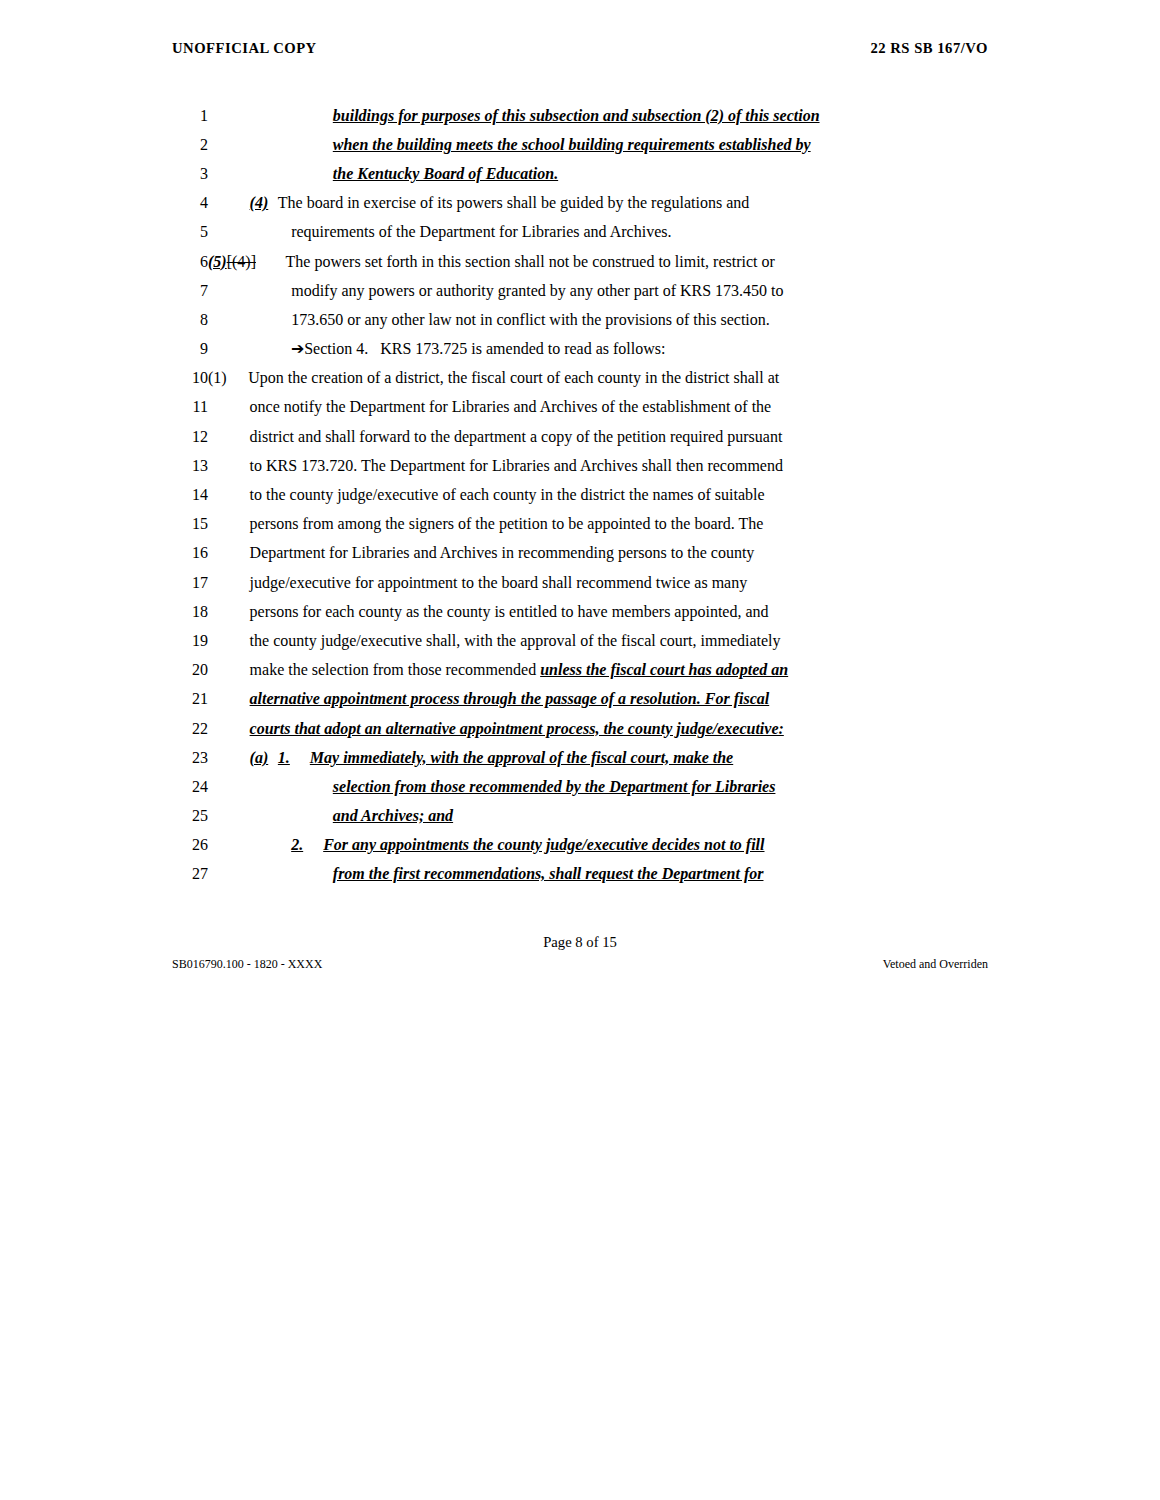Unofficial Copy
22 RS SB 167/VO
| 1 | buildings for purposes of this subsection and subsection (2) of this section |
| 2 | when the building meets the school building requirements established by |
| 3 | the Kentucky Board of Education. |
| 4 | (4) The board in exercise of its powers shall be guided by the regulations and |
| 5 | requirements of the Department for Libraries and Archives. |
| 6 | (5) [(4)] The powers set forth in this section shall not be construed to limit, restrict or |
| 7 | modify any powers or authority granted by any other part of KRS 173.450 to |
| 8 | 173.650 or any other law not in conflict with the provisions of this section. |
| 9 | ➔ Section 4. KRS 173.725 is amended to read as follows: |
| 10 | (1) Upon the creation of a district, the fiscal court of each county in the district shall at |
| 11 | once notify the Department for Libraries and Archives of the establishment of the |
| 12 | district and shall forward to the department a copy of the petition required pursuant |
| 13 | to KRS 173.720. The Department for Libraries and Archives shall then recommend |
| 14 | to the county judge/executive of each county in the district the names of suitable |
| 15 | persons from among the signers of the petition to be appointed to the board. The |
| 16 | Department for Libraries and Archives in recommending persons to the county |
| 17 | judge/executive for appointment to the board shall recommend twice as many |
| 18 | persons for each county as the county is entitled to have members appointed, and |
| 19 | the county judge/executive shall, with the approval of the fiscal court, immediately |
| 20 | make the selection from those recommended unless the fiscal court has adopted an |
| 21 | alternative appointment process through the passage of a resolution. For fiscal |
| 22 | courts that adopt an alternative appointment process, the county judge/executive: |
| 23 | (a) 1. May immediately, with the approval of the fiscal court, make the |
| 24 | selection from those recommended by the Department for Libraries |
| 25 | and Archives; and |
| 26 | 2. For any appointments the county judge/executive decides not to fill |
| 27 | from the first recommendations, shall request the Department for |
Page 8 of 15
SB016790.100 - 1820 - XXXX
Vetoed and Overriden